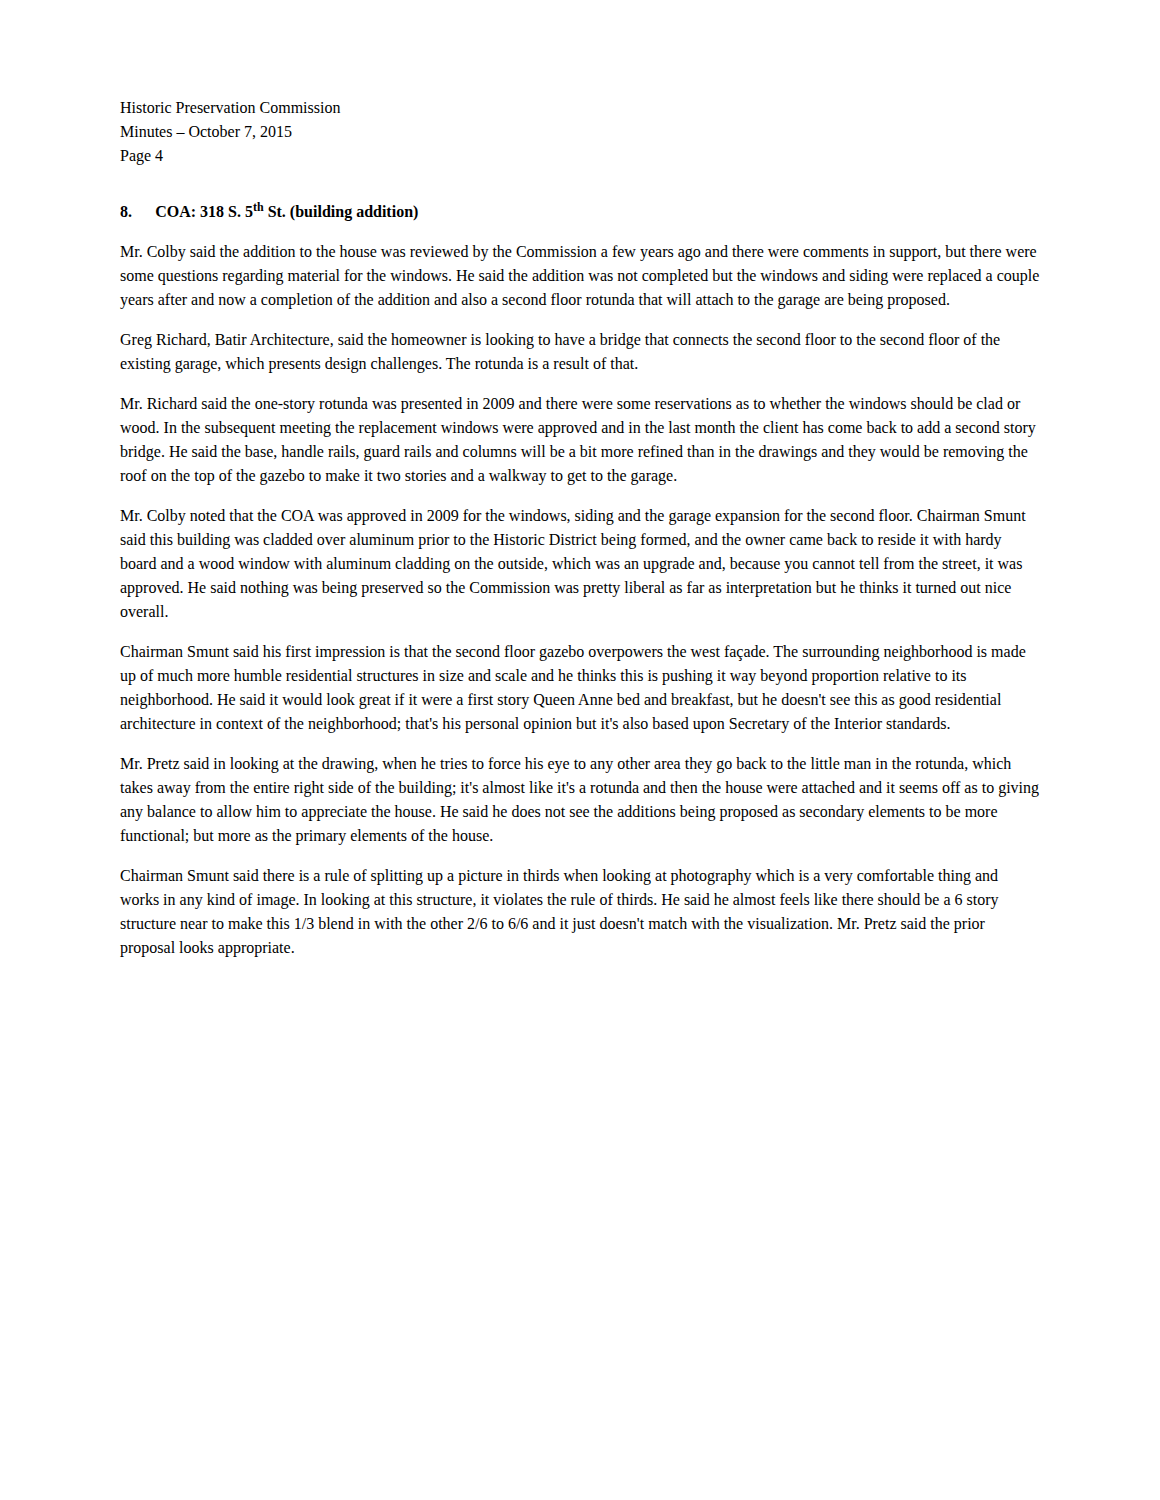Historic Preservation Commission
Minutes – October 7, 2015
Page 4
8. COA: 318 S. 5th St. (building addition)
Mr. Colby said the addition to the house was reviewed by the Commission a few years ago and there were comments in support, but there were some questions regarding material for the windows. He said the addition was not completed but the windows and siding were replaced a couple years after and now a completion of the addition and also a second floor rotunda that will attach to the garage are being proposed.
Greg Richard, Batir Architecture, said the homeowner is looking to have a bridge that connects the second floor to the second floor of the existing garage, which presents design challenges. The rotunda is a result of that.
Mr. Richard said the one-story rotunda was presented in 2009 and there were some reservations as to whether the windows should be clad or wood. In the subsequent meeting the replacement windows were approved and in the last month the client has come back to add a second story bridge. He said the base, handle rails, guard rails and columns will be a bit more refined than in the drawings and they would be removing the roof on the top of the gazebo to make it two stories and a walkway to get to the garage.
Mr. Colby noted that the COA was approved in 2009 for the windows, siding and the garage expansion for the second floor. Chairman Smunt said this building was cladded over aluminum prior to the Historic District being formed, and the owner came back to reside it with hardy board and a wood window with aluminum cladding on the outside, which was an upgrade and, because you cannot tell from the street, it was approved. He said nothing was being preserved so the Commission was pretty liberal as far as interpretation but he thinks it turned out nice overall.
Chairman Smunt said his first impression is that the second floor gazebo overpowers the west façade. The surrounding neighborhood is made up of much more humble residential structures in size and scale and he thinks this is pushing it way beyond proportion relative to its neighborhood. He said it would look great if it were a first story Queen Anne bed and breakfast, but he doesn't see this as good residential architecture in context of the neighborhood; that's his personal opinion but it's also based upon Secretary of the Interior standards.
Mr. Pretz said in looking at the drawing, when he tries to force his eye to any other area they go back to the little man in the rotunda, which takes away from the entire right side of the building; it's almost like it's a rotunda and then the house were attached and it seems off as to giving any balance to allow him to appreciate the house. He said he does not see the additions being proposed as secondary elements to be more functional; but more as the primary elements of the house.
Chairman Smunt said there is a rule of splitting up a picture in thirds when looking at photography which is a very comfortable thing and works in any kind of image. In looking at this structure, it violates the rule of thirds. He said he almost feels like there should be a 6 story structure near to make this 1/3 blend in with the other 2/6 to 6/6 and it just doesn't match with the visualization. Mr. Pretz said the prior proposal looks appropriate.